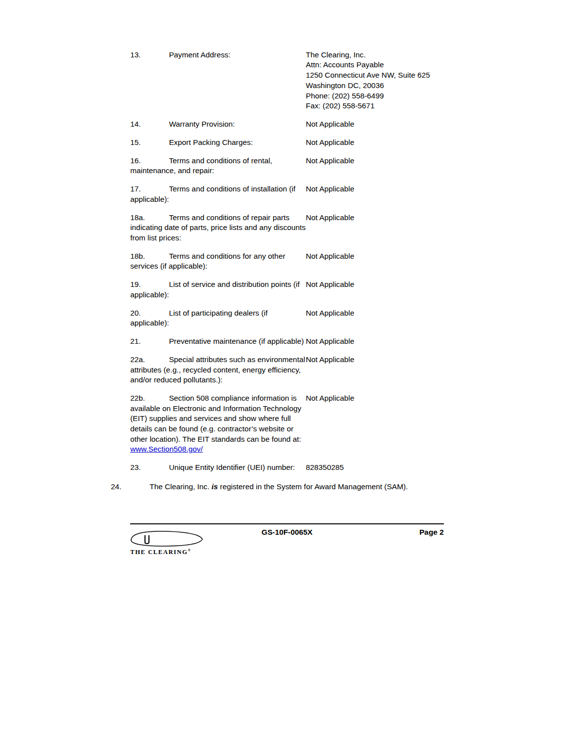| 13. Payment Address: | The Clearing, Inc. Attn: Accounts Payable 1250 Connecticut Ave NW, Suite 625 Washington DC, 20036 Phone: (202) 558-6499 Fax: (202) 558-5671 |
| 14. Warranty Provision: | Not Applicable |
| 15. Export Packing Charges: | Not Applicable |
| 16. Terms and conditions of rental, maintenance, and repair: | Not Applicable |
| 17. Terms and conditions of installation (if applicable): | Not Applicable |
| 18a. Terms and conditions of repair parts indicating date of parts, price lists and any discounts from list prices: | Not Applicable |
| 18b. Terms and conditions for any other services (if applicable): | Not Applicable |
| 19. List of service and distribution points (if applicable): | Not Applicable |
| 20. List of participating dealers (if applicable): | Not Applicable |
| 21. Preventative maintenance (if applicable) | Not Applicable |
| 22a. Special attributes such as environmental attributes (e.g., recycled content, energy efficiency, and/or reduced pollutants.): | Not Applicable |
| 22b. Section 508 compliance information is available on Electronic and Information Technology (EIT) supplies and services and show where full details can be found (e.g. contractor’s website or other location). The EIT standards can be found at: www.Section508.gov/ | Not Applicable |
| 23. Unique Entity Identifier (UEI) number: | 828350285 |
24. The Clearing, Inc. is registered in the System for Award Management (SAM).
THE CLEARING®
GS-10F-0065X
Page 2